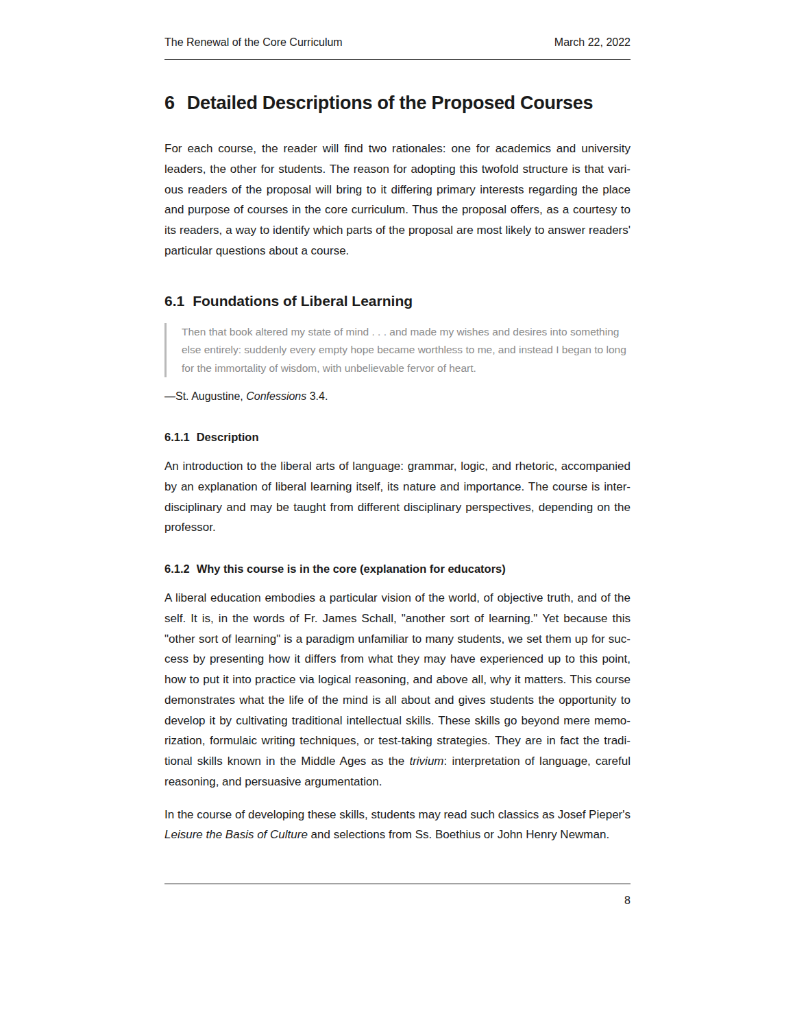The Renewal of the Core Curriculum
March 22, 2022
6 Detailed Descriptions of the Proposed Courses
For each course, the reader will find two rationales: one for academics and university leaders, the other for students. The reason for adopting this twofold structure is that various readers of the proposal will bring to it differing primary interests regarding the place and purpose of courses in the core curriculum. Thus the proposal offers, as a courtesy to its readers, a way to identify which parts of the proposal are most likely to answer readers' particular questions about a course.
6.1 Foundations of Liberal Learning
Then that book altered my state of mind . . . and made my wishes and desires into something else entirely: suddenly every empty hope became worthless to me, and instead I began to long for the immortality of wisdom, with unbelievable fervor of heart.
—St. Augustine, Confessions 3.4.
6.1.1 Description
An introduction to the liberal arts of language: grammar, logic, and rhetoric, accompanied by an explanation of liberal learning itself, its nature and importance. The course is interdisciplinary and may be taught from different disciplinary perspectives, depending on the professor.
6.1.2 Why this course is in the core (explanation for educators)
A liberal education embodies a particular vision of the world, of objective truth, and of the self. It is, in the words of Fr. James Schall, "another sort of learning." Yet because this "other sort of learning" is a paradigm unfamiliar to many students, we set them up for success by presenting how it differs from what they may have experienced up to this point, how to put it into practice via logical reasoning, and above all, why it matters. This course demonstrates what the life of the mind is all about and gives students the opportunity to develop it by cultivating traditional intellectual skills. These skills go beyond mere memorization, formulaic writing techniques, or test-taking strategies. They are in fact the traditional skills known in the Middle Ages as the trivium: interpretation of language, careful reasoning, and persuasive argumentation.
In the course of developing these skills, students may read such classics as Josef Pieper's Leisure the Basis of Culture and selections from Ss. Boethius or John Henry Newman.
8